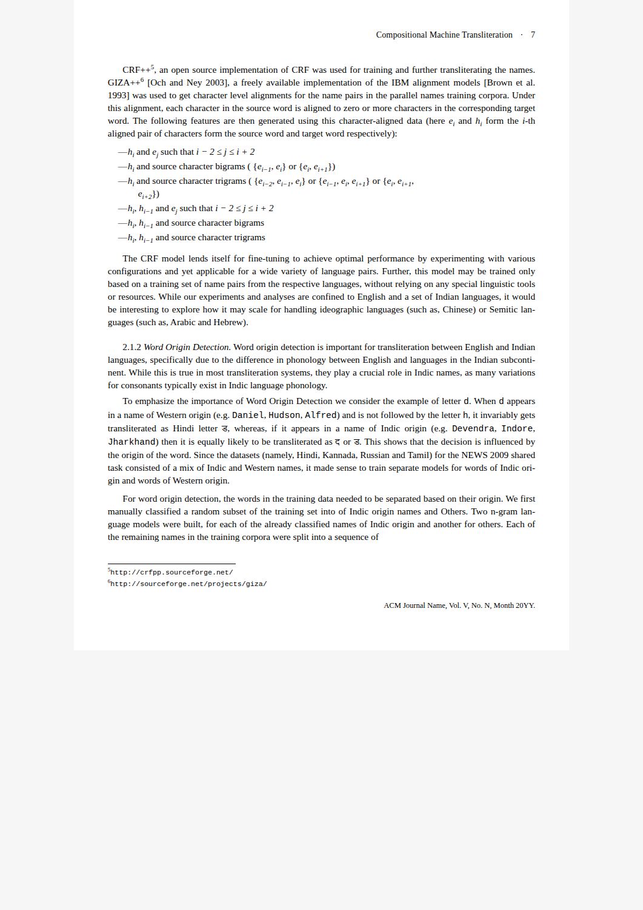Compositional Machine Transliteration·7
CRF++5, an open source implementation of CRF was used for training and further transliterating the names. GIZA++6 [Och and Ney 2003], a freely available implementation of the IBM alignment models [Brown et al. 1993] was used to get character level alignments for the name pairs in the parallel names training corpora. Under this alignment, each character in the source word is aligned to zero or more characters in the corresponding target word. The following features are then generated using this character-aligned data (here ei and hi form the i-th aligned pair of characters form the source word and target word respectively):
hi and ej such that i − 2 ≤ j ≤ i + 2
hi and source character bigrams ( {ei−1, ei} or {ei, ei+1})
hi and source character trigrams ( {ei−2, ei−1, ei} or {ei−1, ei, ei+1} or {ei, ei+1,ei+2})
hi, hi−1 and ej such that i − 2 ≤ j ≤ i + 2
hi, hi−1 and source character bigrams
hi, hi−1 and source character trigrams
The CRF model lends itself for fine-tuning to achieve optimal performance by experimenting with various configurations and yet applicable for a wide variety of language pairs. Further, this model may be trained only based on a training set of name pairs from the respective languages, without relying on any special linguistic tools or resources. While our experiments and analyses are confined to English and a set of Indian languages, it would be interesting to explore how it may scale for handling ideographic languages (such as, Chinese) or Semitic languages (such as, Arabic and Hebrew).
2.1.2 Word Origin Detection. Word origin detection is important for transliteration between English and Indian languages, specifically due to the difference in phonology between English and languages in the Indian subcontinent. While this is true in most transliteration systems, they play a crucial role in Indic names, as many variations for consonants typically exist in Indic language phonology.
To emphasize the importance of Word Origin Detection we consider the example of letter d. When d appears in a name of Western origin (e.g. Daniel, Hudson, Alfred) and is not followed by the letter h, it invariably gets transliterated as Hindi letter ड, whereas, if it appears in a name of Indic origin (e.g. Devendra, Indore, Jharkhand) then it is equally likely to be transliterated as द or ड. This shows that the decision is influenced by the origin of the word. Since the datasets (namely, Hindi, Kannada, Russian and Tamil) for the NEWS 2009 shared task consisted of a mix of Indic and Western names, it made sense to train separate models for words of Indic origin and words of Western origin.
For word origin detection, the words in the training data needed to be separated based on their origin. We first manually classified a random subset of the training set into of Indic origin names and Others. Two n-gram language models were built, for each of the already classified names of Indic origin and another for others. Each of the remaining names in the training corpora were split into a sequence of
5http://crfpp.sourceforge.net/
6http://sourceforge.net/projects/giza/
ACM Journal Name, Vol. V, No. N, Month 20YY.